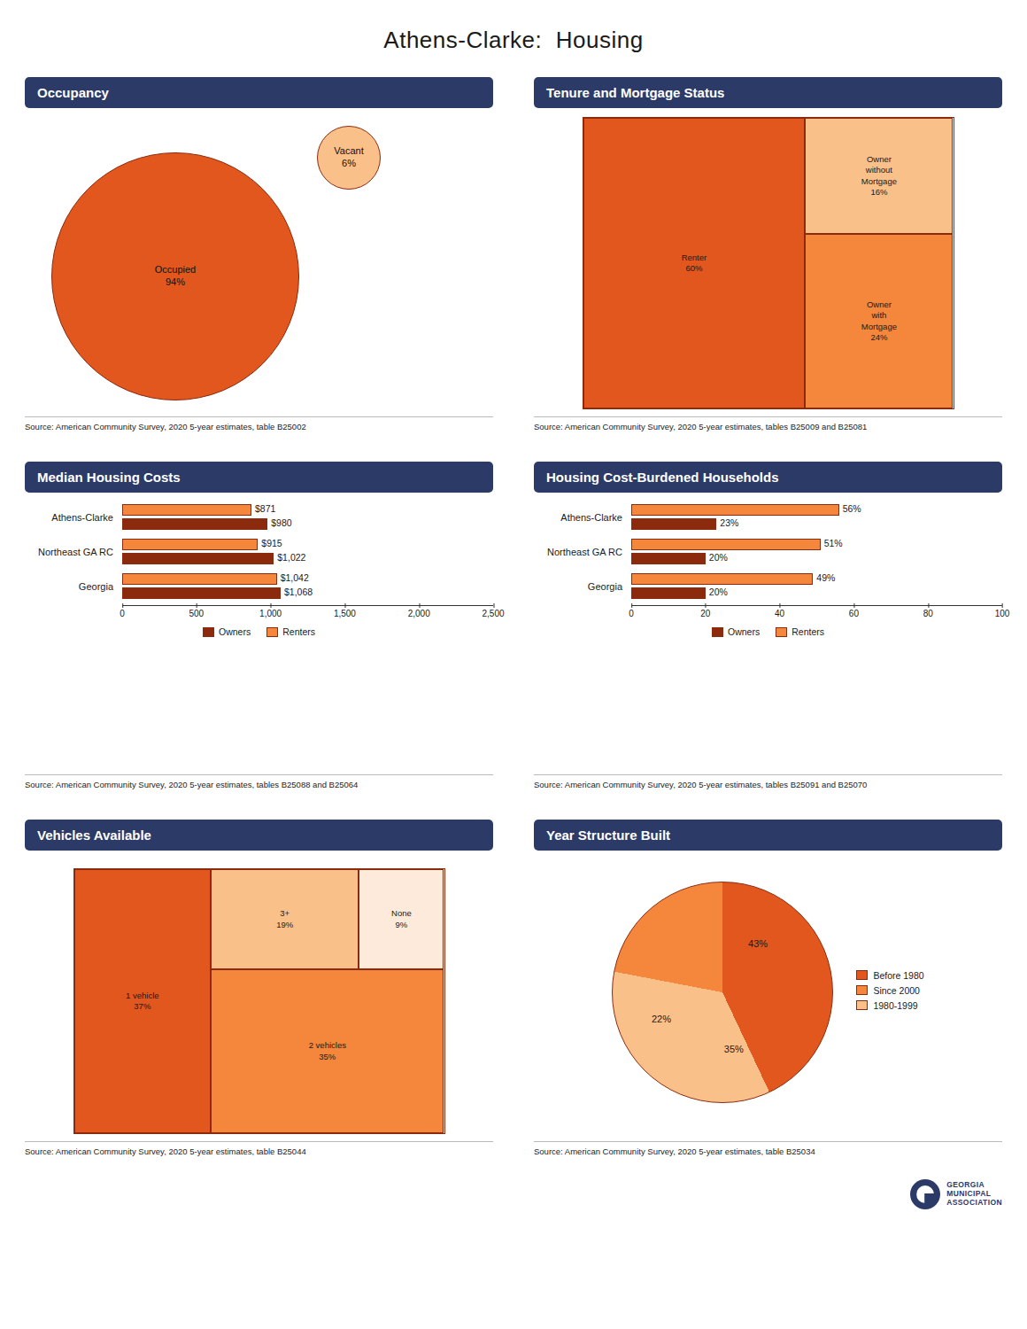Athens-Clarke: Housing
Occupancy
Occupied
94%
Vacant
6%
Source: American Community Survey, 2020 5-year estimates, table B25002
Tenure and Mortgage Status
Renter
60%
Owner
without
Mortgage
16%
Owner
with
Mortgage
24%
Source: American Community Survey, 2020 5-year estimates, tables B25009 and B25081
Median Housing Costs
Athens-Clarke
$871
$980
Northeast GA RC
$915
$1,022
Georgia
$1,042
$1,068
0 500 1,000 1,500 2,000 2,500
Owners
Renters
Source: American Community Survey, 2020 5-year estimates, tables B25088 and B25064
Housing Cost-Burdened Households
Athens-Clarke
56%
23%
Northeast GA RC
51%
20%
Georgia
49%
20%
0 20 40 60 80 100
Owners
Renters
Source: American Community Survey, 2020 5-year estimates, tables B25091 and B25070
Vehicles Available
1 vehicle
37%
3+
19%
None
9%
2 vehicles
35%
Source: American Community Survey, 2020 5-year estimates, table B25044
Year Structure Built
43% 35% 22%
Before 1980
Since 2000
1980-1999
Source: American Community Survey, 2020 5-year estimates, table B25034
GEORGIA
MUNICIPAL
ASSOCIATION